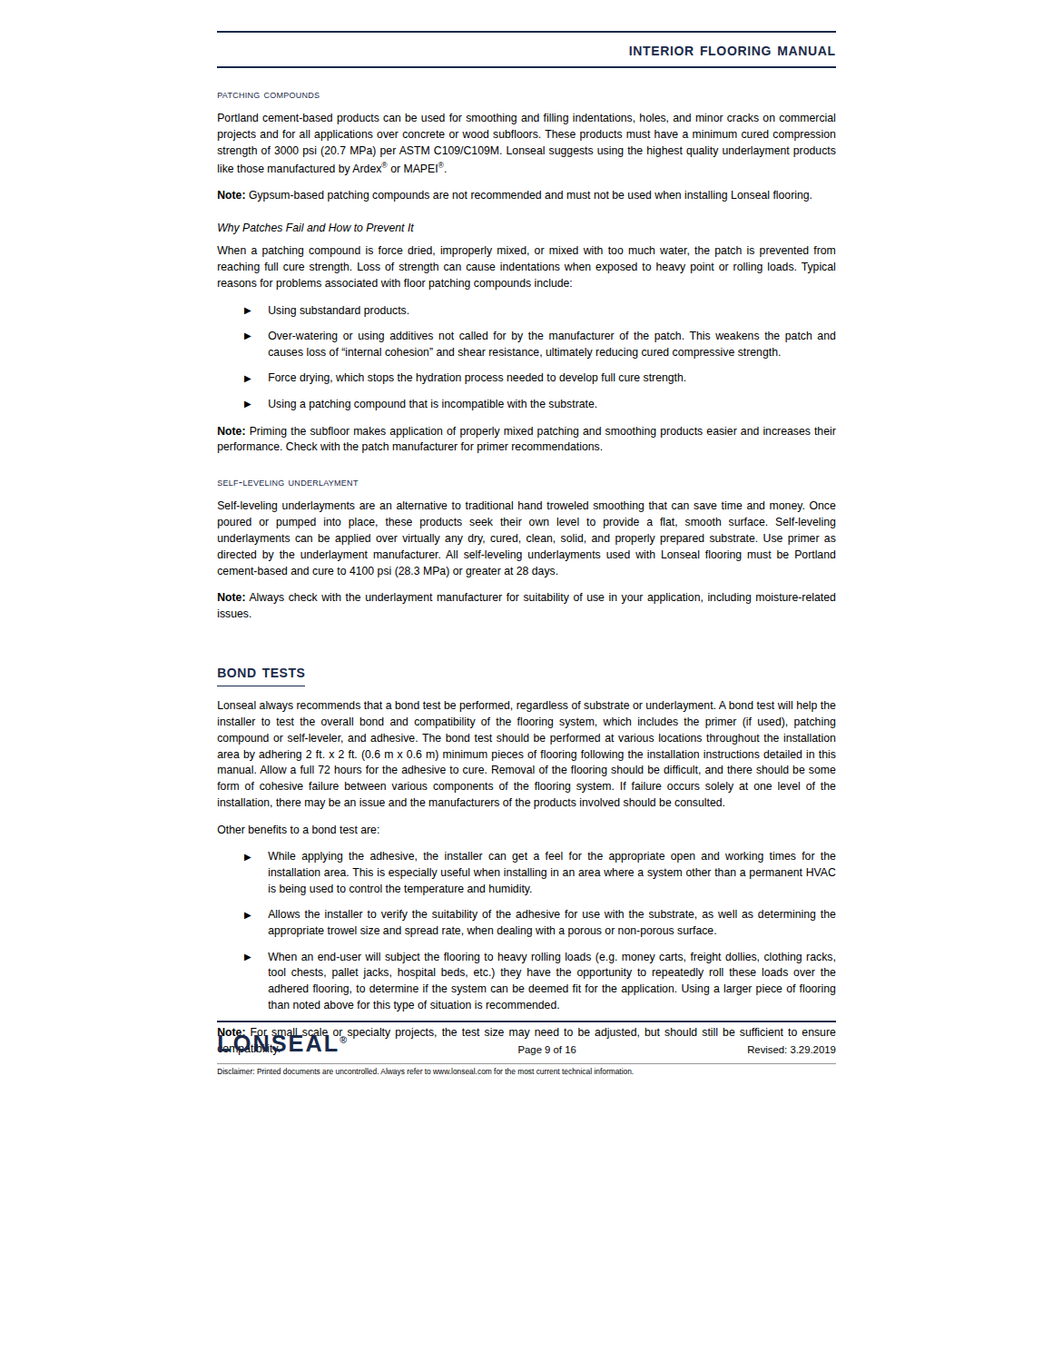Interior Flooring Manual
Patching Compounds
Portland cement-based products can be used for smoothing and filling indentations, holes, and minor cracks on commercial projects and for all applications over concrete or wood subfloors. These products must have a minimum cured compression strength of 3000 psi (20.7 MPa) per ASTM C109/C109M. Lonseal suggests using the highest quality underlayment products like those manufactured by Ardex® or MAPEI®.
Note: Gypsum-based patching compounds are not recommended and must not be used when installing Lonseal flooring.
Why Patches Fail and How to Prevent It
When a patching compound is force dried, improperly mixed, or mixed with too much water, the patch is prevented from reaching full cure strength. Loss of strength can cause indentations when exposed to heavy point or rolling loads. Typical reasons for problems associated with floor patching compounds include:
Using substandard products.
Over-watering or using additives not called for by the manufacturer of the patch. This weakens the patch and causes loss of “internal cohesion” and shear resistance, ultimately reducing cured compressive strength.
Force drying, which stops the hydration process needed to develop full cure strength.
Using a patching compound that is incompatible with the substrate.
Note: Priming the subfloor makes application of properly mixed patching and smoothing products easier and increases their performance. Check with the patch manufacturer for primer recommendations.
Self-Leveling Underlayment
Self-leveling underlayments are an alternative to traditional hand troweled smoothing that can save time and money. Once poured or pumped into place, these products seek their own level to provide a flat, smooth surface. Self-leveling underlayments can be applied over virtually any dry, cured, clean, solid, and properly prepared substrate. Use primer as directed by the underlayment manufacturer. All self-leveling underlayments used with Lonseal flooring must be Portland cement-based and cure to 4100 psi (28.3 MPa) or greater at 28 days.
Note: Always check with the underlayment manufacturer for suitability of use in your application, including moisture-related issues.
Bond Tests
Lonseal always recommends that a bond test be performed, regardless of substrate or underlayment. A bond test will help the installer to test the overall bond and compatibility of the flooring system, which includes the primer (if used), patching compound or self-leveler, and adhesive. The bond test should be performed at various locations throughout the installation area by adhering 2 ft. x 2 ft. (0.6 m x 0.6 m) minimum pieces of flooring following the installation instructions detailed in this manual. Allow a full 72 hours for the adhesive to cure. Removal of the flooring should be difficult, and there should be some form of cohesive failure between various components of the flooring system. If failure occurs solely at one level of the installation, there may be an issue and the manufacturers of the products involved should be consulted.
Other benefits to a bond test are:
While applying the adhesive, the installer can get a feel for the appropriate open and working times for the installation area. This is especially useful when installing in an area where a system other than a permanent HVAC is being used to control the temperature and humidity.
Allows the installer to verify the suitability of the adhesive for use with the substrate, as well as determining the appropriate trowel size and spread rate, when dealing with a porous or non-porous surface.
When an end-user will subject the flooring to heavy rolling loads (e.g. money carts, freight dollies, clothing racks, tool chests, pallet jacks, hospital beds, etc.) they have the opportunity to repeatedly roll these loads over the adhered flooring, to determine if the system can be deemed fit for the application. Using a larger piece of flooring than noted above for this type of situation is recommended.
Note: For small scale or specialty projects, the test size may need to be adjusted, but should still be sufficient to ensure compatibility.
LONSEAL®
Page 9 of 16
Revised: 3.29.2019
Disclaimer: Printed documents are uncontrolled. Always refer to www.lonseal.com for the most current technical information.